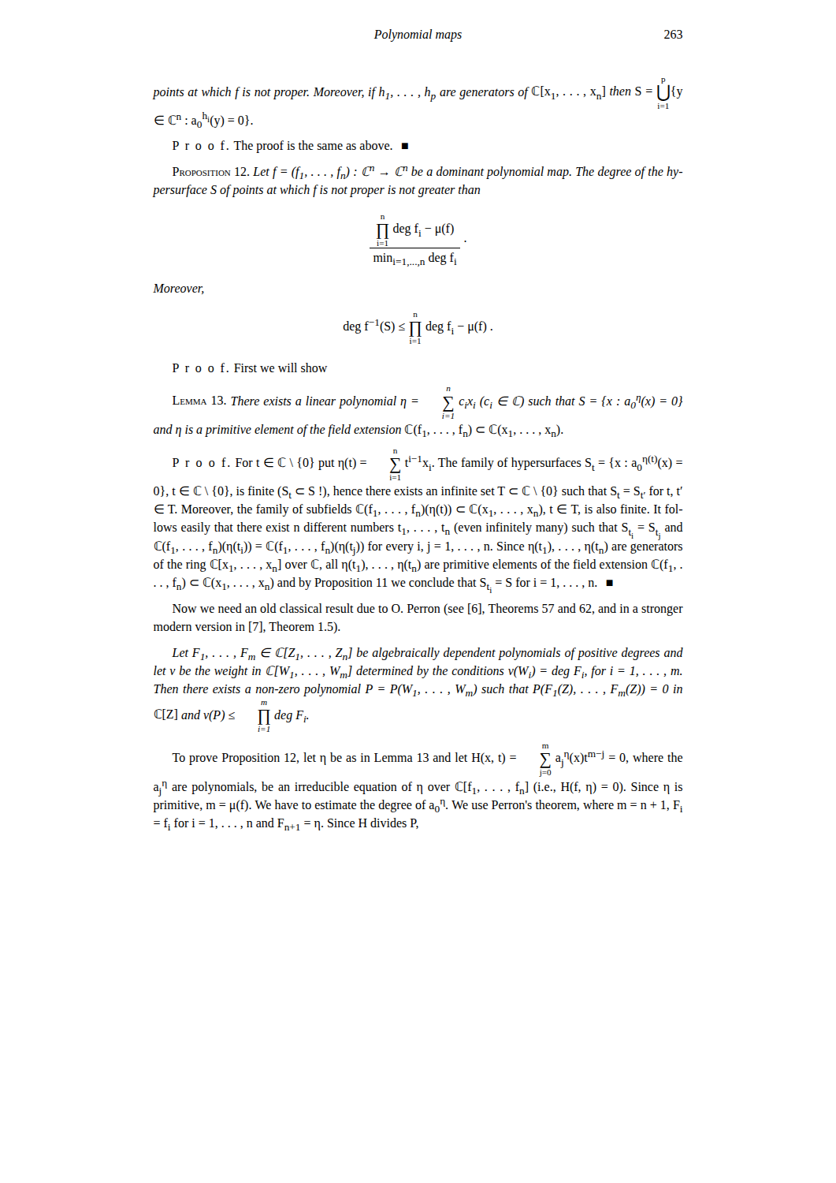Polynomial maps 263
points at which f is not proper. Moreover, if h1, . . . , hp are generators of ℂ[x1, . . . , xn] then S = p⋃i=1{y ∈ ℂn : a0hi(y) = 0}.
P r o o f. The proof is the same as above. ■
Proposition 12. Let f = (f1, . . . , fn) : ℂn → ℂn be a dominant polynomial map. The degree of the hypersurface S of points at which f is not proper is not greater than
n∏i=1 deg fi − μ(f) mini=1,...,n deg fi .
Moreover,
deg f−1(S) ≤ n∏i=1 deg fi − μ(f) .
P r o o f. First we will show
Lemma 13. There exists a linear polynomial η = n∑i=1 cixi (ci ∈ ℂ) such that S = {x : a0η(x) = 0} and η is a primitive element of the field extension ℂ(f1, . . . , fn) ⊂ ℂ(x1, . . . , xn).
P r o o f. For t ∈ ℂ \ {0} put η(t) = n∑i=1 ti−1xi. The family of hypersurfaces St = {x : a0η(t)(x) = 0}, t ∈ ℂ \ {0}, is finite (St ⊂ S !), hence there exists an infinite set T ⊂ ℂ \ {0} such that St = St′ for t, t′ ∈ T. Moreover, the family of subfields ℂ(f1, . . . , fn)(η(t)) ⊂ ℂ(x1, . . . , xn), t ∈ T, is also finite. It follows easily that there exist n different numbers t1, . . . , tn (even infinitely many) such that Sti = Stj and ℂ(f1, . . . , fn)(η(ti)) = ℂ(f1, . . . , fn)(η(tj)) for every i, j = 1, . . . , n. Since η(t1), . . . , η(tn) are generators of the ring ℂ[x1, . . . , xn] over ℂ, all η(t1), . . . , η(tn) are primitive elements of the field extension ℂ(f1, . . . , fn) ⊂ ℂ(x1, . . . , xn) and by Proposition 11 we conclude that Sti = S for i = 1, . . . , n. ■
Now we need an old classical result due to O. Perron (see [6], Theorems 57 and 62, and in a stronger modern version in [7], Theorem 1.5).
Let F1, . . . , Fm ∈ ℂ[Z1, . . . , Zn] be algebraically dependent polynomials of positive degrees and let v be the weight in ℂ[W1, . . . , Wm] determined by the conditions v(Wi) = deg Fi, for i = 1, . . . , m. Then there exists a non-zero polynomial P = P(W1, . . . , Wm) such that P(F1(Z), . . . , Fm(Z)) = 0 in ℂ[Z] and v(P) ≤ m∏i=1 deg Fi.
To prove Proposition 12, let η be as in Lemma 13 and let H(x, t) = m∑j=0 ajη(x)tm−j = 0, where the ajη are polynomials, be an irreducible equation of η over ℂ[f1, . . . , fn] (i.e., H(f, η) = 0). Since η is primitive, m = μ(f). We have to estimate the degree of a0η. We use Perron's theorem, where m = n + 1, Fi = fi for i = 1, . . . , n and Fn+1 = η. Since H divides P,